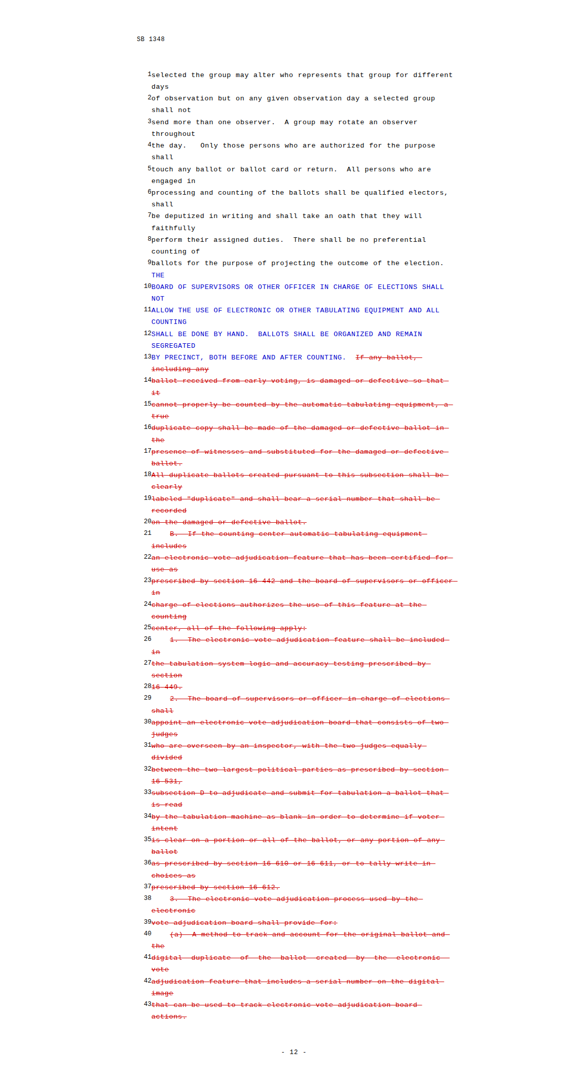SB 1348
| 1 | selected the group may alter who represents that group for different days |
| 2 | of observation but on any given observation day a selected group shall not |
| 3 | send more than one observer. A group may rotate an observer throughout |
| 4 | the day. Only those persons who are authorized for the purpose shall |
| 5 | touch any ballot or ballot card or return. All persons who are engaged in |
| 6 | processing and counting of the ballots shall be qualified electors, shall |
| 7 | be deputized in writing and shall take an oath that they will faithfully |
| 8 | perform their assigned duties. There shall be no preferential counting of |
| 9 | ballots for the purpose of projecting the outcome of the election. THE |
| 10 | BOARD OF SUPERVISORS OR OTHER OFFICER IN CHARGE OF ELECTIONS SHALL NOT |
| 11 | ALLOW THE USE OF ELECTRONIC OR OTHER TABULATING EQUIPMENT AND ALL COUNTING |
| 12 | SHALL BE DONE BY HAND. BALLOTS SHALL BE ORGANIZED AND REMAIN SEGREGATED |
| 13 | BY PRECINCT, BOTH BEFORE AND AFTER COUNTING. If any ballot, including any |
| 14 | ballot received from early voting, is damaged or defective so that it |
| 15 | cannot properly be counted by the automatic tabulating equipment, a true |
| 16 | duplicate copy shall be made of the damaged or defective ballot in the |
| 17 | presence of witnesses and substituted for the damaged or defective ballot. |
| 18 | All duplicate ballots created pursuant to this subsection shall be clearly |
| 19 | labeled "duplicate" and shall bear a serial number that shall be recorded |
| 20 | on the damaged or defective ballot. |
| 21 | B. If the counting center automatic tabulating equipment includes |
| 22 | an electronic vote adjudication feature that has been certified for use as |
| 23 | prescribed by section 16-442 and the board of supervisors or officer in |
| 24 | charge of elections authorizes the use of this feature at the counting |
| 25 | center, all of the following apply: |
| 26 | 1. The electronic vote adjudication feature shall be included in |
| 27 | the tabulation system logic and accuracy testing prescribed by section |
| 28 | 16-449. |
| 29 | 2. The board of supervisors or officer in charge of elections shall |
| 30 | appoint an electronic vote adjudication board that consists of two judges |
| 31 | who are overseen by an inspector, with the two judges equally divided |
| 32 | between the two largest political parties as prescribed by section 16-531, |
| 33 | subsection D to adjudicate and submit for tabulation a ballot that is read |
| 34 | by the tabulation machine as blank in order to determine if voter intent |
| 35 | is clear on a portion or all of the ballot, or any portion of any ballot |
| 36 | as prescribed by section 16-610 or 16-611, or to tally write-in choices as |
| 37 | prescribed by section 16-612. |
| 38 | 3. The electronic vote adjudication process used by the electronic |
| 39 | vote adjudication board shall provide for: |
| 40 | (a) A method to track and account for the original ballot and the |
| 41 | digital duplicate of the ballot created by the electronic vote |
| 42 | adjudication feature that includes a serial number on the digital image |
| 43 | that can be used to track electronic vote adjudication board actions. |
- 12 -